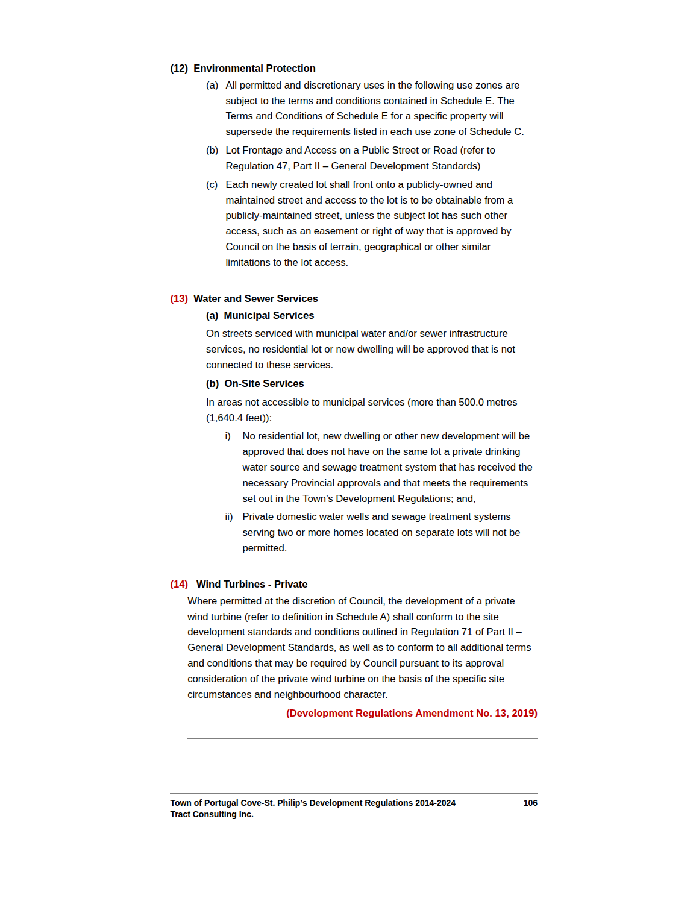(12) Environmental Protection
(a)
All permitted and discretionary uses in the following use zones are subject to the terms and conditions contained in Schedule E. The Terms and Conditions of Schedule E for a specific property will supersede the requirements listed in each use zone of Schedule C.
(b)
Lot Frontage and Access on a Public Street or Road (refer to Regulation 47, Part II – General Development Standards)
(c)
Each newly created lot shall front onto a publicly-owned and maintained street and access to the lot is to be obtainable from a publicly-maintained street, unless the subject lot has such other access, such as an easement or right of way that is approved by Council on the basis of terrain, geographical or other similar limitations to the lot access.
(13) Water and Sewer Services
(a) Municipal Services
On streets serviced with municipal water and/or sewer infrastructure services, no residential lot or new dwelling will be approved that is not connected to these services.
(b) On-Site Services
In areas not accessible to municipal services (more than 500.0 metres (1,640.4 feet)):
i)
No residential lot, new dwelling or other new development will be approved that does not have on the same lot a private drinking water source and sewage treatment system that has received the necessary Provincial approvals and that meets the requirements set out in the Town’s Development Regulations; and,
ii)
Private domestic water wells and sewage treatment systems serving two or more homes located on separate lots will not be permitted.
(14) Wind Turbines - Private
Where permitted at the discretion of Council, the development of a private wind turbine (refer to definition in Schedule A) shall conform to the site development standards and conditions outlined in Regulation 71 of Part II – General Development Standards, as well as to conform to all additional terms and conditions that may be required by Council pursuant to its approval consideration of the private wind turbine on the basis of the specific site circumstances and neighbourhood character.
(Development Regulations Amendment No. 13, 2019)
| Town of Portugal Cove-St. Philip’s Development Regulations 2014-2024 | 106 |
| Tract Consulting Inc. | |